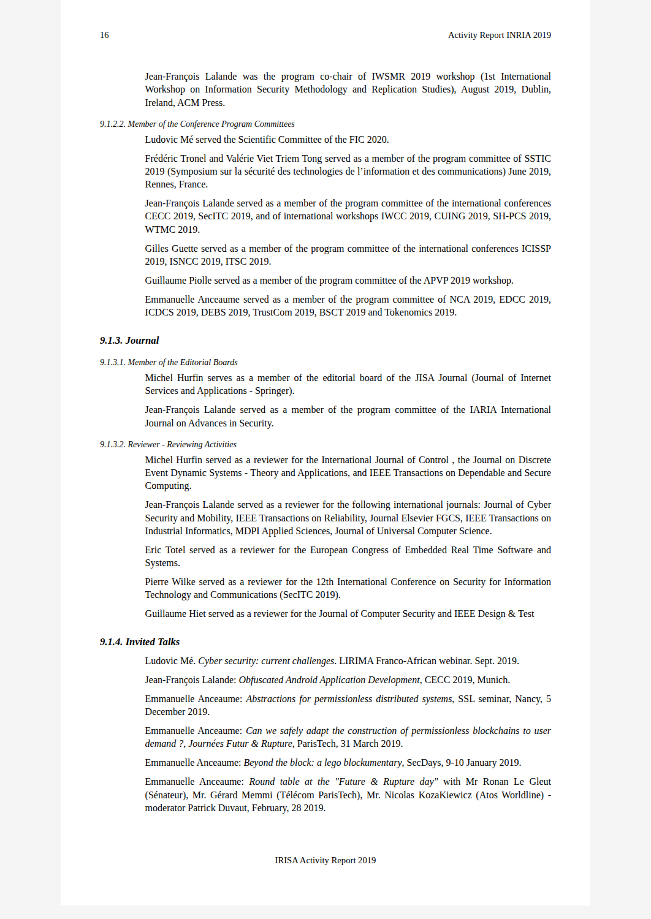16 Activity Report INRIA 2019
Jean-François Lalande was the program co-chair of IWSMR 2019 workshop (1st International Workshop on Information Security Methodology and Replication Studies), August 2019, Dublin, Ireland, ACM Press.
9.1.2.2. Member of the Conference Program Committees
Ludovic Mé served the Scientific Committee of the FIC 2020.
Frédéric Tronel and Valérie Viet Triem Tong served as a member of the program committee of SSTIC 2019 (Symposium sur la sécurité des technologies de l’information et des communications) June 2019, Rennes, France.
Jean-François Lalande served as a member of the program committee of the international conferences CECC 2019, SecITC 2019, and of international workshops IWCC 2019, CUING 2019, SH-PCS 2019, WTMC 2019.
Gilles Guette served as a member of the program committee of the international conferences ICISSP 2019, ISNCC 2019, ITSC 2019.
Guillaume Piolle served as a member of the program committee of the APVP 2019 workshop.
Emmanuelle Anceaume served as a member of the program committee of NCA 2019, EDCC 2019, ICDCS 2019, DEBS 2019, TrustCom 2019, BSCT 2019 and Tokenomics 2019.
9.1.3. Journal
9.1.3.1. Member of the Editorial Boards
Michel Hurfin serves as a member of the editorial board of the JISA Journal (Journal of Internet Services and Applications - Springer).
Jean-François Lalande served as a member of the program committee of the IARIA International Journal on Advances in Security.
9.1.3.2. Reviewer - Reviewing Activities
Michel Hurfin served as a reviewer for the International Journal of Control , the Journal on Discrete Event Dynamic Systems - Theory and Applications, and IEEE Transactions on Dependable and Secure Computing.
Jean-François Lalande served as a reviewer for the following international journals: Journal of Cyber Security and Mobility, IEEE Transactions on Reliability, Journal Elsevier FGCS, IEEE Transactions on Industrial Informatics, MDPI Applied Sciences, Journal of Universal Computer Science.
Eric Totel served as a reviewer for the European Congress of Embedded Real Time Software and Systems.
Pierre Wilke served as a reviewer for the 12th International Conference on Security for Information Technology and Communications (SecITC 2019).
Guillaume Hiet served as a reviewer for the Journal of Computer Security and IEEE Design & Test
9.1.4. Invited Talks
Ludovic Mé. Cyber security: current challenges. LIRIMA Franco-African webinar. Sept. 2019.
Jean-François Lalande: Obfuscated Android Application Development, CECC 2019, Munich.
Emmanuelle Anceaume: Abstractions for permissionless distributed systems, SSL seminar, Nancy, 5 December 2019.
Emmanuelle Anceaume: Can we safely adapt the construction of permissionless blockchains to user demand ?, Journées Futur & Rupture, ParisTech, 31 March 2019.
Emmanuelle Anceaume: Beyond the block: a lego blockumentary, SecDays, 9-10 January 2019.
Emmanuelle Anceaume: Round table at the "Future & Rupture day" with Mr Ronan Le Gleut (Sénateur), Mr. Gérard Memmi (Télécom ParisTech), Mr. Nicolas KozaKiewicz (Atos Worldline) - moderator Patrick Duvaut, February, 28 2019.
IRISA Activity Report 2019